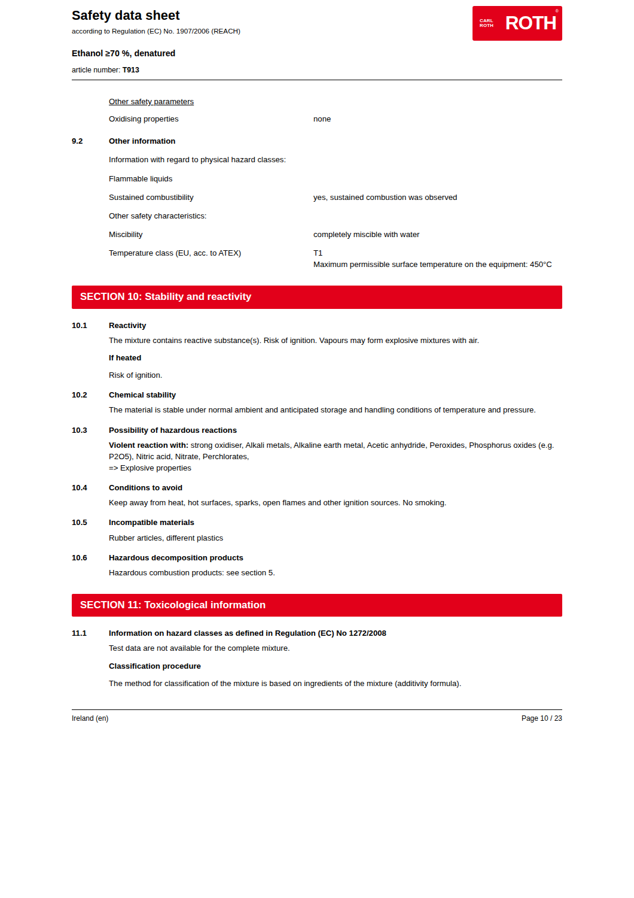® CARL
ROTH ROTH
Safety data sheet
according to Regulation (EC) No. 1907/2006 (REACH)
Ethanol ≥70 %, denatured
article number: T913
Other safety parameters
Oxidising properties
none
9.2
Other information
Information with regard to physical hazard classes:
Flammable liquids
Sustained combustibility
yes, sustained combustion was observed
Other safety characteristics:
Miscibility
completely miscible with water
Temperature class (EU, acc. to ATEX)
T1
Maximum permissible surface temperature on the equipment: 450°C
SECTION 10: Stability and reactivity
10.1
Reactivity
The mixture contains reactive substance(s). Risk of ignition. Vapours may form explosive mixtures with air.
If heated
Risk of ignition.
10.2
Chemical stability
The material is stable under normal ambient and anticipated storage and handling conditions of temperature and pressure.
10.3
Possibility of hazardous reactions
Violent reaction with: strong oxidiser, Alkali metals, Alkaline earth metal, Acetic anhydride, Peroxides, Phosphorus oxides (e.g. P2O5), Nitric acid, Nitrate, Perchlorates,
=> Explosive properties
10.4
Conditions to avoid
Keep away from heat, hot surfaces, sparks, open flames and other ignition sources. No smoking.
10.5
Incompatible materials
Rubber articles, different plastics
10.6
Hazardous decomposition products
Hazardous combustion products: see section 5.
SECTION 11: Toxicological information
11.1
Information on hazard classes as defined in Regulation (EC) No 1272/2008
Test data are not available for the complete mixture.
Classification procedure
The method for classification of the mixture is based on ingredients of the mixture (additivity formula).
Ireland (en) Page 10 / 23